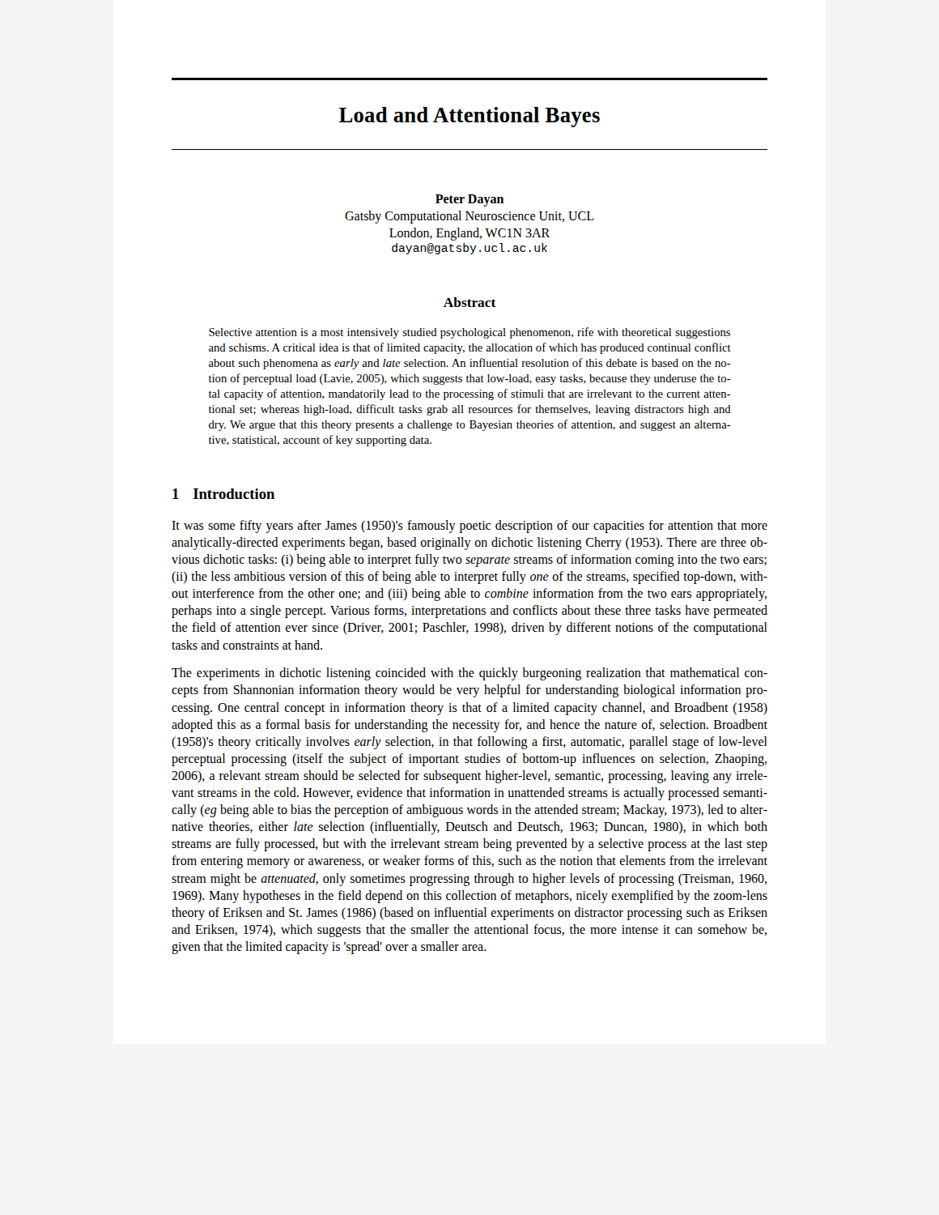Load and Attentional Bayes
Peter Dayan
Gatsby Computational Neuroscience Unit, UCL
London, England, WC1N 3AR
dayan@gatsby.ucl.ac.uk
Abstract
Selective attention is a most intensively studied psychological phenomenon, rife with theoretical suggestions and schisms. A critical idea is that of limited capacity, the allocation of which has produced continual conflict about such phenomena as early and late selection. An influential resolution of this debate is based on the notion of perceptual load (Lavie, 2005), which suggests that low-load, easy tasks, because they underuse the total capacity of attention, mandatorily lead to the processing of stimuli that are irrelevant to the current attentional set; whereas high-load, difficult tasks grab all resources for themselves, leaving distractors high and dry. We argue that this theory presents a challenge to Bayesian theories of attention, and suggest an alternative, statistical, account of key supporting data.
1 Introduction
It was some fifty years after James (1950)'s famously poetic description of our capacities for attention that more analytically-directed experiments began, based originally on dichotic listening Cherry (1953). There are three obvious dichotic tasks: (i) being able to interpret fully two separate streams of information coming into the two ears; (ii) the less ambitious version of this of being able to interpret fully one of the streams, specified top-down, without interference from the other one; and (iii) being able to combine information from the two ears appropriately, perhaps into a single percept. Various forms, interpretations and conflicts about these three tasks have permeated the field of attention ever since (Driver, 2001; Paschler, 1998), driven by different notions of the computational tasks and constraints at hand.
The experiments in dichotic listening coincided with the quickly burgeoning realization that mathematical concepts from Shannonian information theory would be very helpful for understanding biological information processing. One central concept in information theory is that of a limited capacity channel, and Broadbent (1958) adopted this as a formal basis for understanding the necessity for, and hence the nature of, selection. Broadbent (1958)'s theory critically involves early selection, in that following a first, automatic, parallel stage of low-level perceptual processing (itself the subject of important studies of bottom-up influences on selection, Zhaoping, 2006), a relevant stream should be selected for subsequent higher-level, semantic, processing, leaving any irrelevant streams in the cold. However, evidence that information in unattended streams is actually processed semantically (eg being able to bias the perception of ambiguous words in the attended stream; Mackay, 1973), led to alternative theories, either late selection (influentially, Deutsch and Deutsch, 1963; Duncan, 1980), in which both streams are fully processed, but with the irrelevant stream being prevented by a selective process at the last step from entering memory or awareness, or weaker forms of this, such as the notion that elements from the irrelevant stream might be attenuated, only sometimes progressing through to higher levels of processing (Treisman, 1960, 1969). Many hypotheses in the field depend on this collection of metaphors, nicely exemplified by the zoom-lens theory of Eriksen and St. James (1986) (based on influential experiments on distractor processing such as Eriksen and Eriksen, 1974), which suggests that the smaller the attentional focus, the more intense it can somehow be, given that the limited capacity is 'spread' over a smaller area.